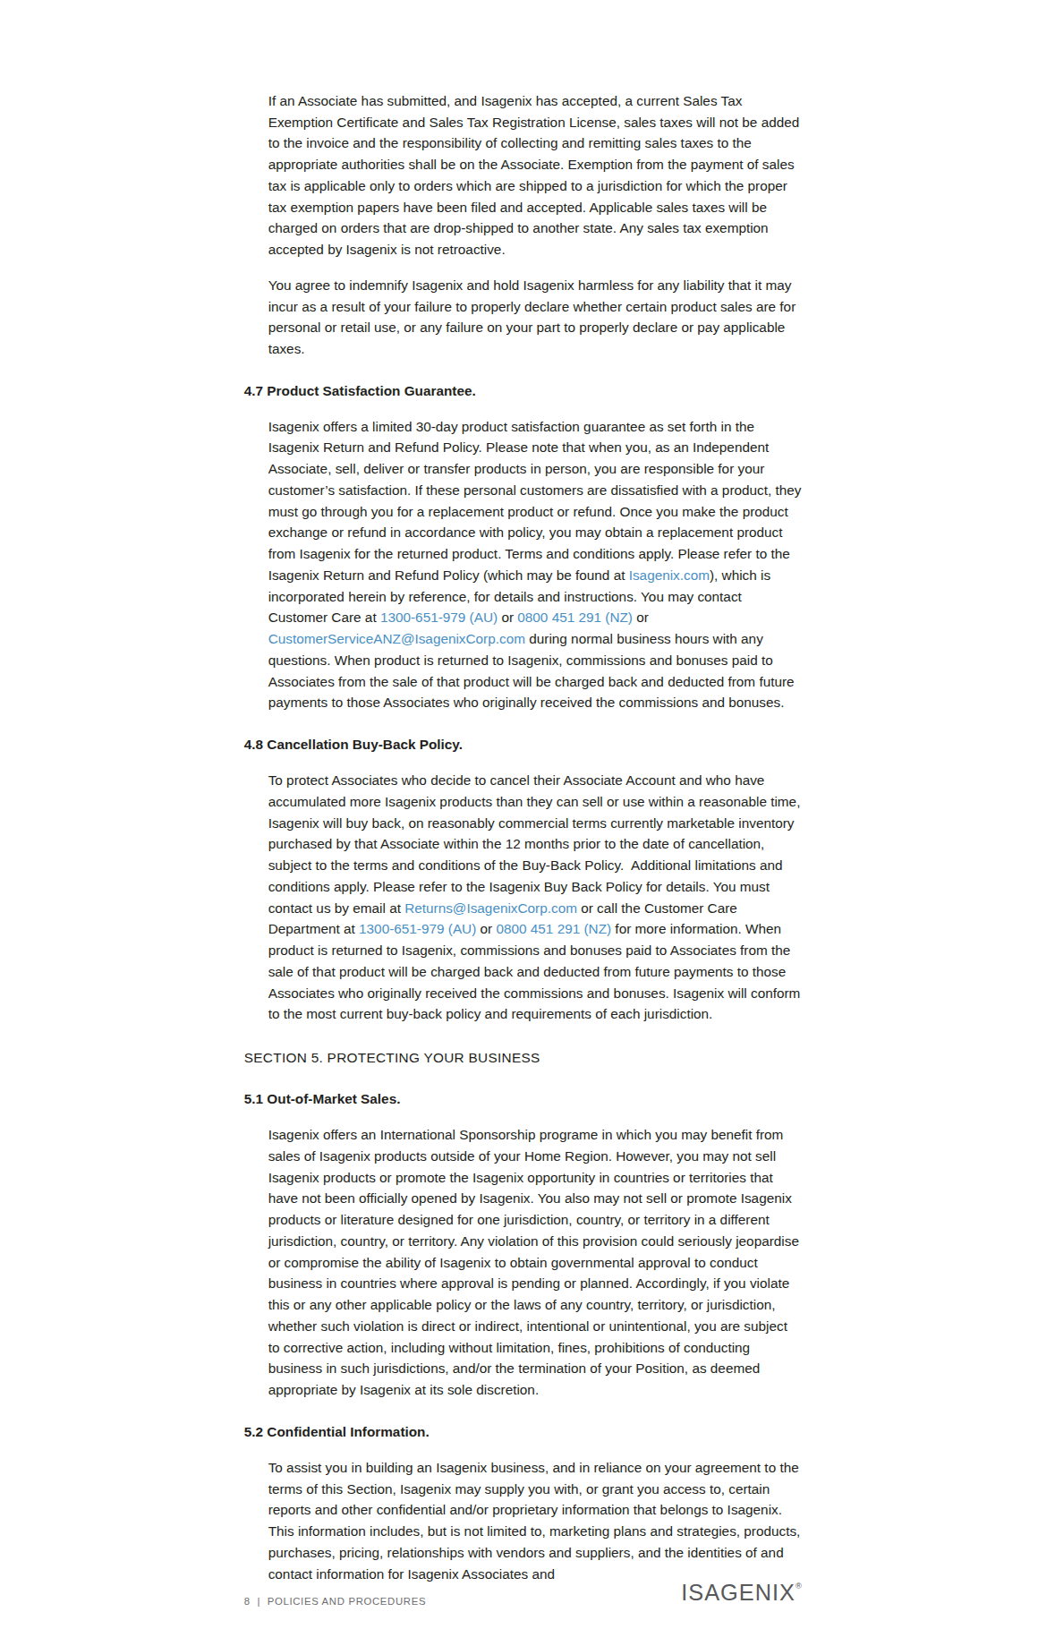If an Associate has submitted, and Isagenix has accepted, a current Sales Tax Exemption Certificate and Sales Tax Registration License, sales taxes will not be added to the invoice and the responsibility of collecting and remitting sales taxes to the appropriate authorities shall be on the Associate. Exemption from the payment of sales tax is applicable only to orders which are shipped to a jurisdiction for which the proper tax exemption papers have been filed and accepted. Applicable sales taxes will be charged on orders that are drop-shipped to another state. Any sales tax exemption accepted by Isagenix is not retroactive.
You agree to indemnify Isagenix and hold Isagenix harmless for any liability that it may incur as a result of your failure to properly declare whether certain product sales are for personal or retail use, or any failure on your part to properly declare or pay applicable taxes.
4.7 Product Satisfaction Guarantee.
Isagenix offers a limited 30-day product satisfaction guarantee as set forth in the Isagenix Return and Refund Policy. Please note that when you, as an Independent Associate, sell, deliver or transfer products in person, you are responsible for your customer’s satisfaction. If these personal customers are dissatisfied with a product, they must go through you for a replacement product or refund. Once you make the product exchange or refund in accordance with policy, you may obtain a replacement product from Isagenix for the returned product. Terms and conditions apply. Please refer to the Isagenix Return and Refund Policy (which may be found at Isagenix.com), which is incorporated herein by reference, for details and instructions. You may contact Customer Care at 1300-651-979 (AU) or 0800 451 291 (NZ) or CustomerServiceANZ@IsagenixCorp.com during normal business hours with any questions. When product is returned to Isagenix, commissions and bonuses paid to Associates from the sale of that product will be charged back and deducted from future payments to those Associates who originally received the commissions and bonuses.
4.8 Cancellation Buy-Back Policy.
To protect Associates who decide to cancel their Associate Account and who have accumulated more Isagenix products than they can sell or use within a reasonable time, Isagenix will buy back, on reasonably commercial terms currently marketable inventory purchased by that Associate within the 12 months prior to the date of cancellation, subject to the terms and conditions of the Buy-Back Policy. Additional limitations and conditions apply. Please refer to the Isagenix Buy Back Policy for details. You must contact us by email at Returns@IsagenixCorp.com or call the Customer Care Department at 1300-651-979 (AU) or 0800 451 291 (NZ) for more information. When product is returned to Isagenix, commissions and bonuses paid to Associates from the sale of that product will be charged back and deducted from future payments to those Associates who originally received the commissions and bonuses. Isagenix will conform to the most current buy-back policy and requirements of each jurisdiction.
SECTION 5. PROTECTING YOUR BUSINESS
5.1 Out-of-Market Sales.
Isagenix offers an International Sponsorship programe in which you may benefit from sales of Isagenix products outside of your Home Region. However, you may not sell Isagenix products or promote the Isagenix opportunity in countries or territories that have not been officially opened by Isagenix. You also may not sell or promote Isagenix products or literature designed for one jurisdiction, country, or territory in a different jurisdiction, country, or territory. Any violation of this provision could seriously jeopardise or compromise the ability of Isagenix to obtain governmental approval to conduct business in countries where approval is pending or planned. Accordingly, if you violate this or any other applicable policy or the laws of any country, territory, or jurisdiction, whether such violation is direct or indirect, intentional or unintentional, you are subject to corrective action, including without limitation, fines, prohibitions of conducting business in such jurisdictions, and/or the termination of your Position, as deemed appropriate by Isagenix at its sole discretion.
5.2 Confidential Information.
To assist you in building an Isagenix business, and in reliance on your agreement to the terms of this Section, Isagenix may supply you with, or grant you access to, certain reports and other confidential and/or proprietary information that belongs to Isagenix. This information includes, but is not limited to, marketing plans and strategies, products, purchases, pricing, relationships with vendors and suppliers, and the identities of and contact information for Isagenix Associates and
8 | POLICIES AND PROCEDURES
ISAGENIX®